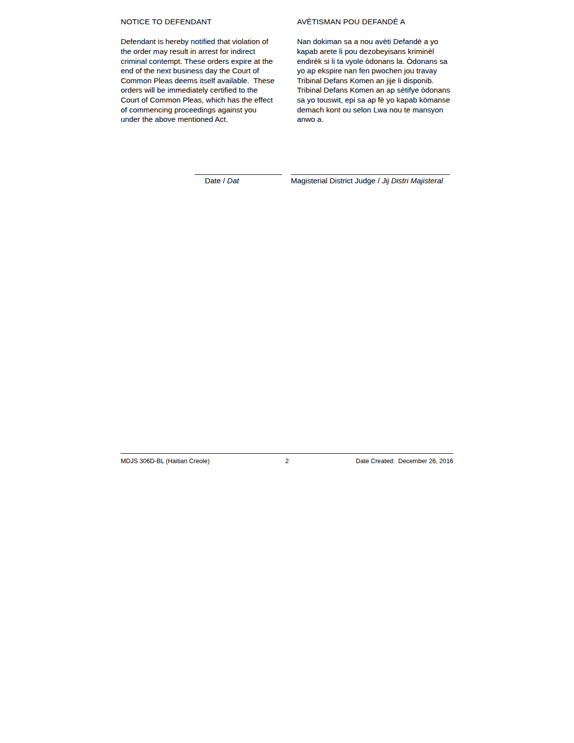NOTICE TO DEFENDANT
Defendant is hereby notified that violation of the order may result in arrest for indirect criminal contempt. These orders expire at the end of the next business day the Court of Common Pleas deems itself available. These orders will be immediately certified to the Court of Common Pleas, which has the effect of commencing proceedings against you under the above mentioned Act.
AVÈTISMAN POU DEFANDÈ A
Nan dokiman sa a nou avèti Defandè a yo kapab arete li pou dezobeyisans kriminèl endirèk si li ta vyole òdonans la. Òdonans sa yo ap ekspire nan fen pwochen jou travay Tribinal Defans Komen an jije li disponib. Tribinal Defans Komen an ap sètifye òdonans sa yo touswit, epi sa ap fè yo kapab kòmanse demach kont ou selon Lwa nou te mansyon anwo a.
Date / Dat
Magisterial District Judge / Jij Distri Majisteral
MDJS 306D-BL (Haitian Creole) 2 Date Created: December 26, 2016